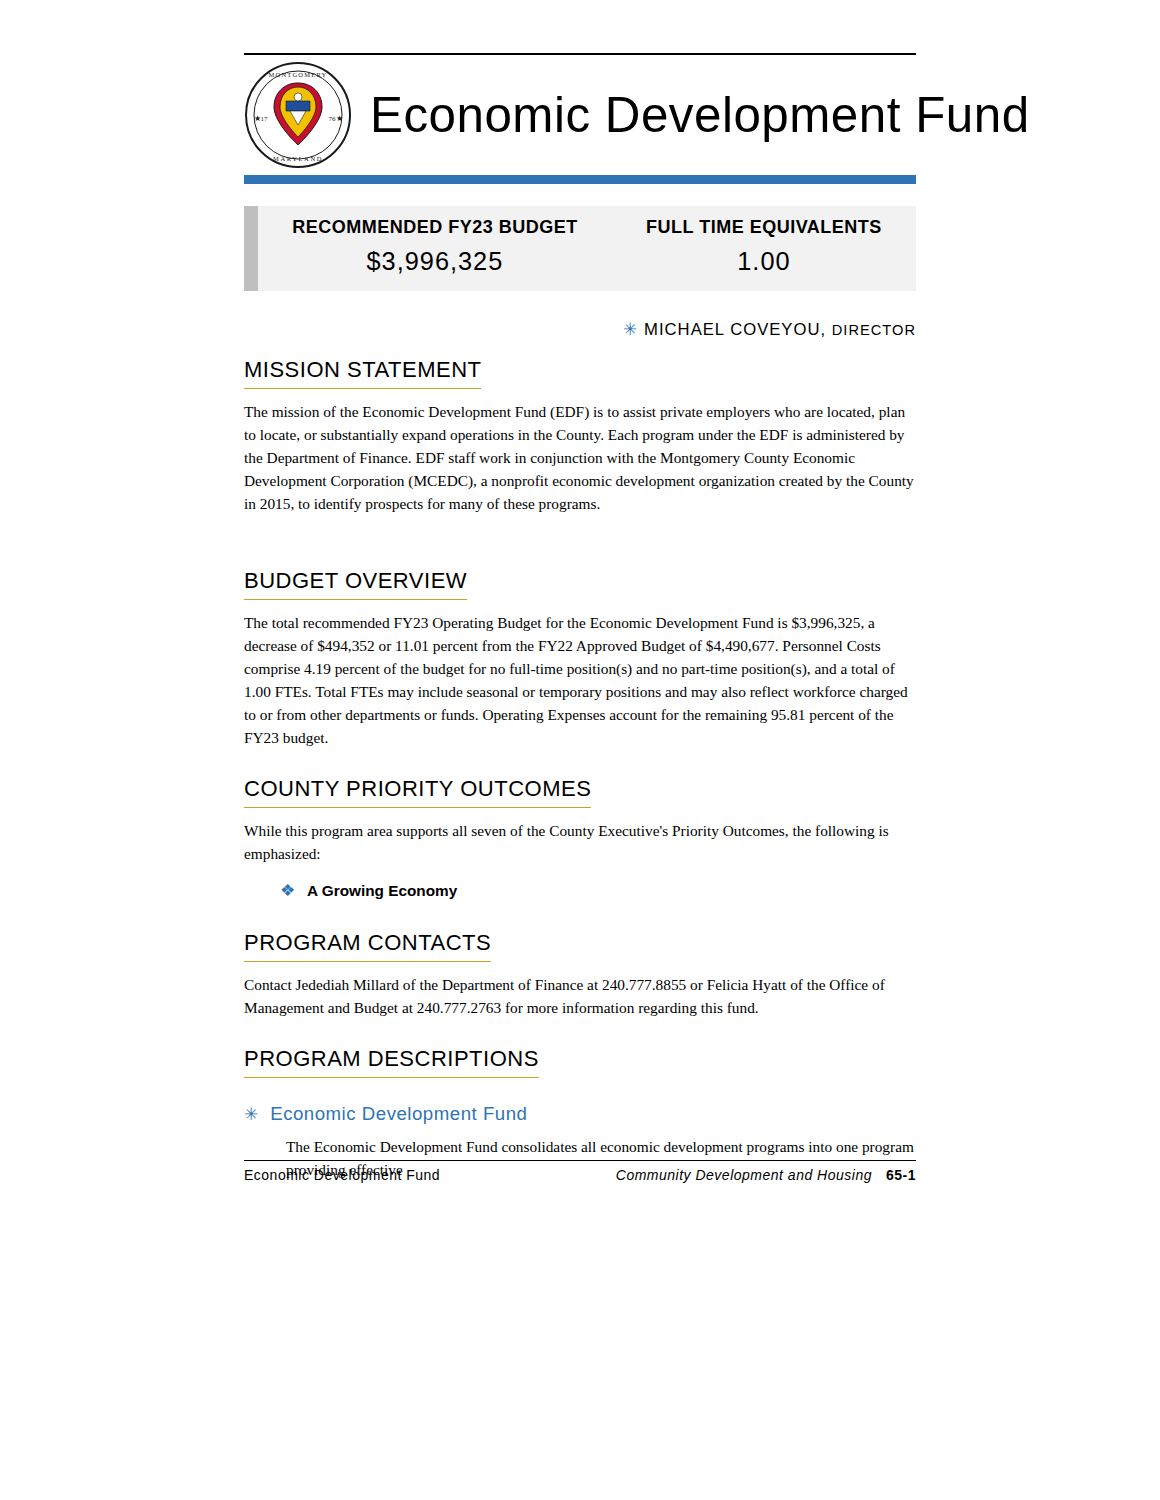MONTGOMERY MARYLAND 17 76 ★ ★
Economic Development Fund
RECOMMENDED FY23 BUDGET
$3,996,325
FULL TIME EQUIVALENTS
1.00
✳MICHAEL COVEYOU, DIRECTOR
MISSION STATEMENT
The mission of the Economic Development Fund (EDF) is to assist private employers who are located, plan to locate, or substantially expand operations in the County. Each program under the EDF is administered by the Department of Finance. EDF staff work in conjunction with the Montgomery County Economic Development Corporation (MCEDC), a nonprofit economic development organization created by the County in 2015, to identify prospects for many of these programs.
BUDGET OVERVIEW
The total recommended FY23 Operating Budget for the Economic Development Fund is $3,996,325, a decrease of $494,352 or 11.01 percent from the FY22 Approved Budget of $4,490,677. Personnel Costs comprise 4.19 percent of the budget for no full-time position(s) and no part-time position(s), and a total of 1.00 FTEs. Total FTEs may include seasonal or temporary positions and may also reflect workforce charged to or from other departments or funds. Operating Expenses account for the remaining 95.81 percent of the FY23 budget.
COUNTY PRIORITY OUTCOMES
While this program area supports all seven of the County Executive's Priority Outcomes, the following is emphasized:
❖ A Growing Economy
PROGRAM CONTACTS
Contact Jedediah Millard of the Department of Finance at 240.777.8855 or Felicia Hyatt of the Office of Management and Budget at 240.777.2763 for more information regarding this fund.
PROGRAM DESCRIPTIONS
✳ Economic Development Fund
The Economic Development Fund consolidates all economic development programs into one program providing effective
Economic Development Fund
Community Development and Housing65-1